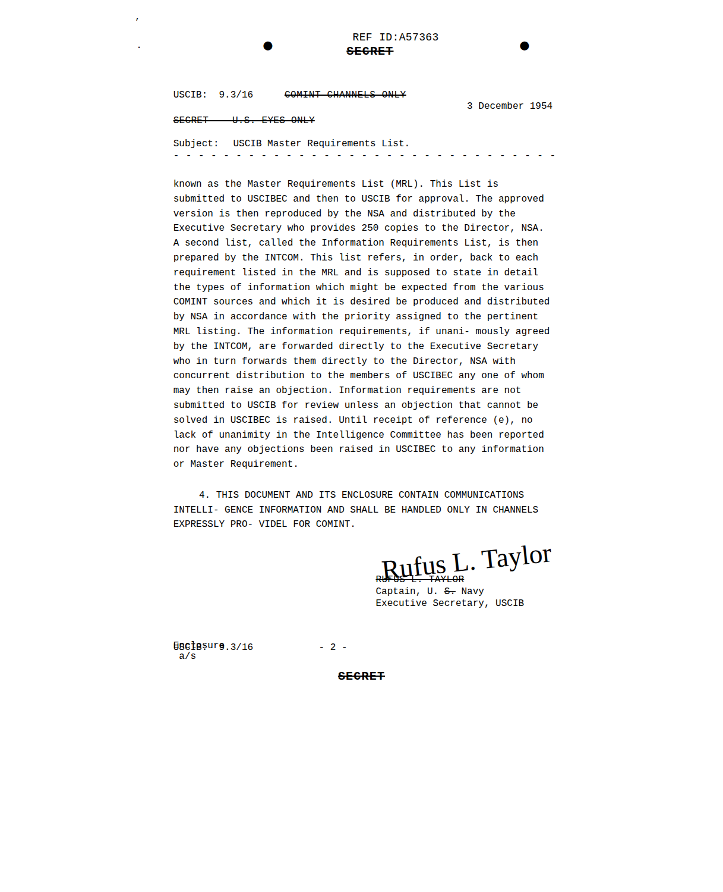,
.
REF ID:A57363
SECRET
● ●
USCIB: 9.3/16
COMINT CHANNELS ONLY
3 December 1954
SECRET - U.S. EYES ONLY
Subject: USCIB Master Requirements List.
- - - - - - - - - - - - - - - - - - - - - - - - - - - - - - - - - - - - - - — —
known as the Master Requirements List (MRL). This List is submitted to USCIBEC and then to USCIB for approval. The approved version is then reproduced by the NSA and distributed by the Executive Secretary who provides 250 copies to the Director, NSA. A second list, called the Information Requirements List, is then prepared by the INTCOM. This list refers, in order, back to each requirement listed in the MRL and is supposed to state in detail the types of information which might be expected from the various COMINT sources and which it is desired be produced and distributed by NSA in accordance with the priority assigned to the pertinent MRL listing. The information requirements, if unani- mously agreed by the INTCOM, are forwarded directly to the Executive Secretary who in turn forwards them directly to the Director, NSA with concurrent distribution to the members of USCIBEC any one of whom may then raise an objection. Information requirements are not submitted to USCIB for review unless an objection that cannot be solved in USCIBEC is raised. Until receipt of reference (e), no lack of unanimity in the Intelligence Committee has been reported nor have any objections been raised in USCIBEC to any information or Master Requirement.
4. THIS DOCUMENT AND ITS ENCLOSURE CONTAIN COMMUNICATIONS INTELLI- GENCE INFORMATION AND SHALL BE HANDLED ONLY IN CHANNELS EXPRESSLY PRO- VIDEL FOR COMINT.
Rufus L. Taylor
RUFUS L. TAYLOR
Captain, U. S. Navy
Executive Secretary, USCIB
Enclosure
a/s
USCIB: 9.3/16 - 2 -
SECRET